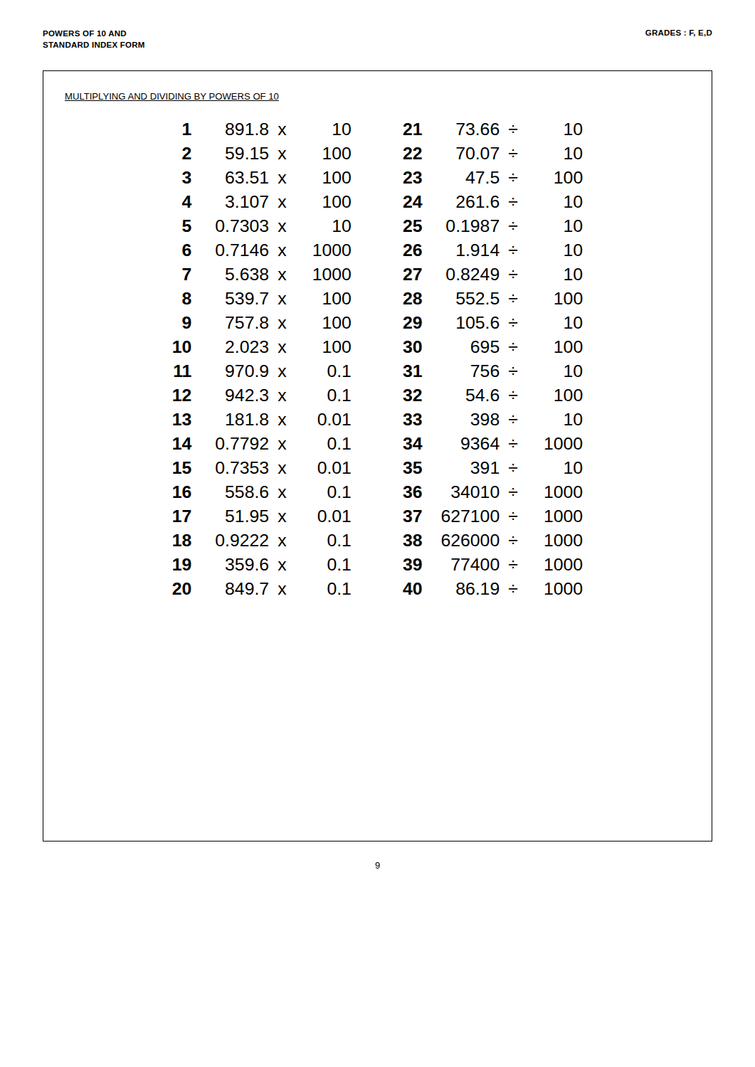POWERS OF 10 AND
STANDARD INDEX FORM
GRADES : F, E,D
MULTIPLYING AND DIVIDING BY POWERS OF 10
| 1 | 891.8 | x | 10 | | 21 | 73.66 | ÷ | 10 |
| 2 | 59.15 | x | 100 | | 22 | 70.07 | ÷ | 10 |
| 3 | 63.51 | x | 100 | | 23 | 47.5 | ÷ | 100 |
| 4 | 3.107 | x | 100 | | 24 | 261.6 | ÷ | 10 |
| 5 | 0.7303 | x | 10 | | 25 | 0.1987 | ÷ | 10 |
| 6 | 0.7146 | x | 1000 | | 26 | 1.914 | ÷ | 10 |
| 7 | 5.638 | x | 1000 | | 27 | 0.8249 | ÷ | 10 |
| 8 | 539.7 | x | 100 | | 28 | 552.5 | ÷ | 100 |
| 9 | 757.8 | x | 100 | | 29 | 105.6 | ÷ | 10 |
| 10 | 2.023 | x | 100 | | 30 | 695 | ÷ | 100 |
| 11 | 970.9 | x | 0.1 | | 31 | 756 | ÷ | 10 |
| 12 | 942.3 | x | 0.1 | | 32 | 54.6 | ÷ | 100 |
| 13 | 181.8 | x | 0.01 | | 33 | 398 | ÷ | 10 |
| 14 | 0.7792 | x | 0.1 | | 34 | 9364 | ÷ | 1000 |
| 15 | 0.7353 | x | 0.01 | | 35 | 391 | ÷ | 10 |
| 16 | 558.6 | x | 0.1 | | 36 | 34010 | ÷ | 1000 |
| 17 | 51.95 | x | 0.01 | | 37 | 627100 | ÷ | 1000 |
| 18 | 0.9222 | x | 0.1 | | 38 | 626000 | ÷ | 1000 |
| 19 | 359.6 | x | 0.1 | | 39 | 77400 | ÷ | 1000 |
| 20 | 849.7 | x | 0.1 | | 40 | 86.19 | ÷ | 1000 |
9